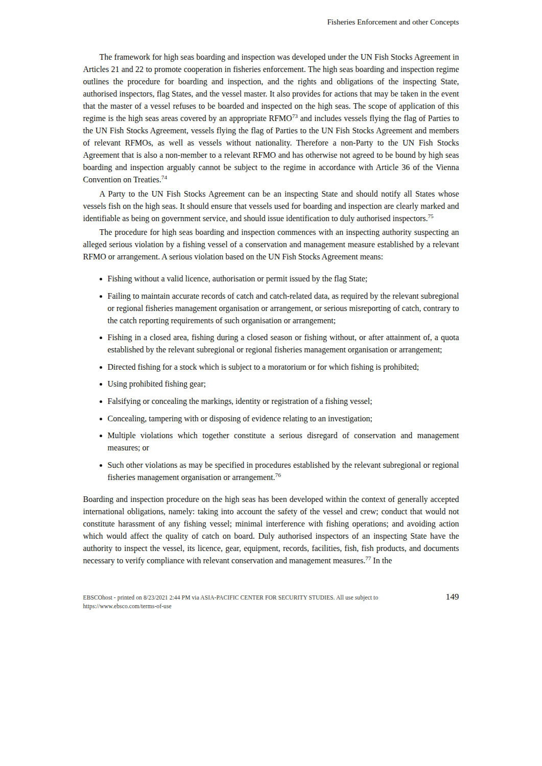Fisheries Enforcement and other Concepts
The framework for high seas boarding and inspection was developed under the UN Fish Stocks Agreement in Articles 21 and 22 to promote cooperation in fisheries enforcement. The high seas boarding and inspection regime outlines the procedure for boarding and inspection, and the rights and obligations of the inspecting State, authorised inspectors, flag States, and the vessel master. It also provides for actions that may be taken in the event that the master of a vessel refuses to be boarded and inspected on the high seas. The scope of application of this regime is the high seas areas covered by an appropriate RFMO73 and includes vessels flying the flag of Parties to the UN Fish Stocks Agreement, vessels flying the flag of Parties to the UN Fish Stocks Agreement and members of relevant RFMOs, as well as vessels without nationality. Therefore a non-Party to the UN Fish Stocks Agreement that is also a non-member to a relevant RFMO and has otherwise not agreed to be bound by high seas boarding and inspection arguably cannot be subject to the regime in accordance with Article 36 of the Vienna Convention on Treaties.74
A Party to the UN Fish Stocks Agreement can be an inspecting State and should notify all States whose vessels fish on the high seas. It should ensure that vessels used for boarding and inspection are clearly marked and identifiable as being on government service, and should issue identification to duly authorised inspectors.75
The procedure for high seas boarding and inspection commences with an inspecting authority suspecting an alleged serious violation by a fishing vessel of a conservation and management measure established by a relevant RFMO or arrangement. A serious violation based on the UN Fish Stocks Agreement means:
Fishing without a valid licence, authorisation or permit issued by the flag State;
Failing to maintain accurate records of catch and catch-related data, as required by the relevant subregional or regional fisheries management organisation or arrangement, or serious misreporting of catch, contrary to the catch reporting requirements of such organisation or arrangement;
Fishing in a closed area, fishing during a closed season or fishing without, or after attainment of, a quota established by the relevant subregional or regional fisheries management organisation or arrangement;
Directed fishing for a stock which is subject to a moratorium or for which fishing is prohibited;
Using prohibited fishing gear;
Falsifying or concealing the markings, identity or registration of a fishing vessel;
Concealing, tampering with or disposing of evidence relating to an investigation;
Multiple violations which together constitute a serious disregard of conservation and management measures; or
Such other violations as may be specified in procedures established by the relevant subregional or regional fisheries management organisation or arrangement.76
Boarding and inspection procedure on the high seas has been developed within the context of generally accepted international obligations, namely: taking into account the safety of the vessel and crew; conduct that would not constitute harassment of any fishing vessel; minimal interference with fishing operations; and avoiding action which would affect the quality of catch on board. Duly authorised inspectors of an inspecting State have the authority to inspect the vessel, its licence, gear, equipment, records, facilities, fish, fish products, and documents necessary to verify compliance with relevant conservation and management measures.77 In the
EBSCOhost - printed on 8/23/2021 2:44 PM via ASIA-PACIFIC CENTER FOR SECURITY STUDIES. All use subject to https://www.ebsco.com/terms-of-use 149